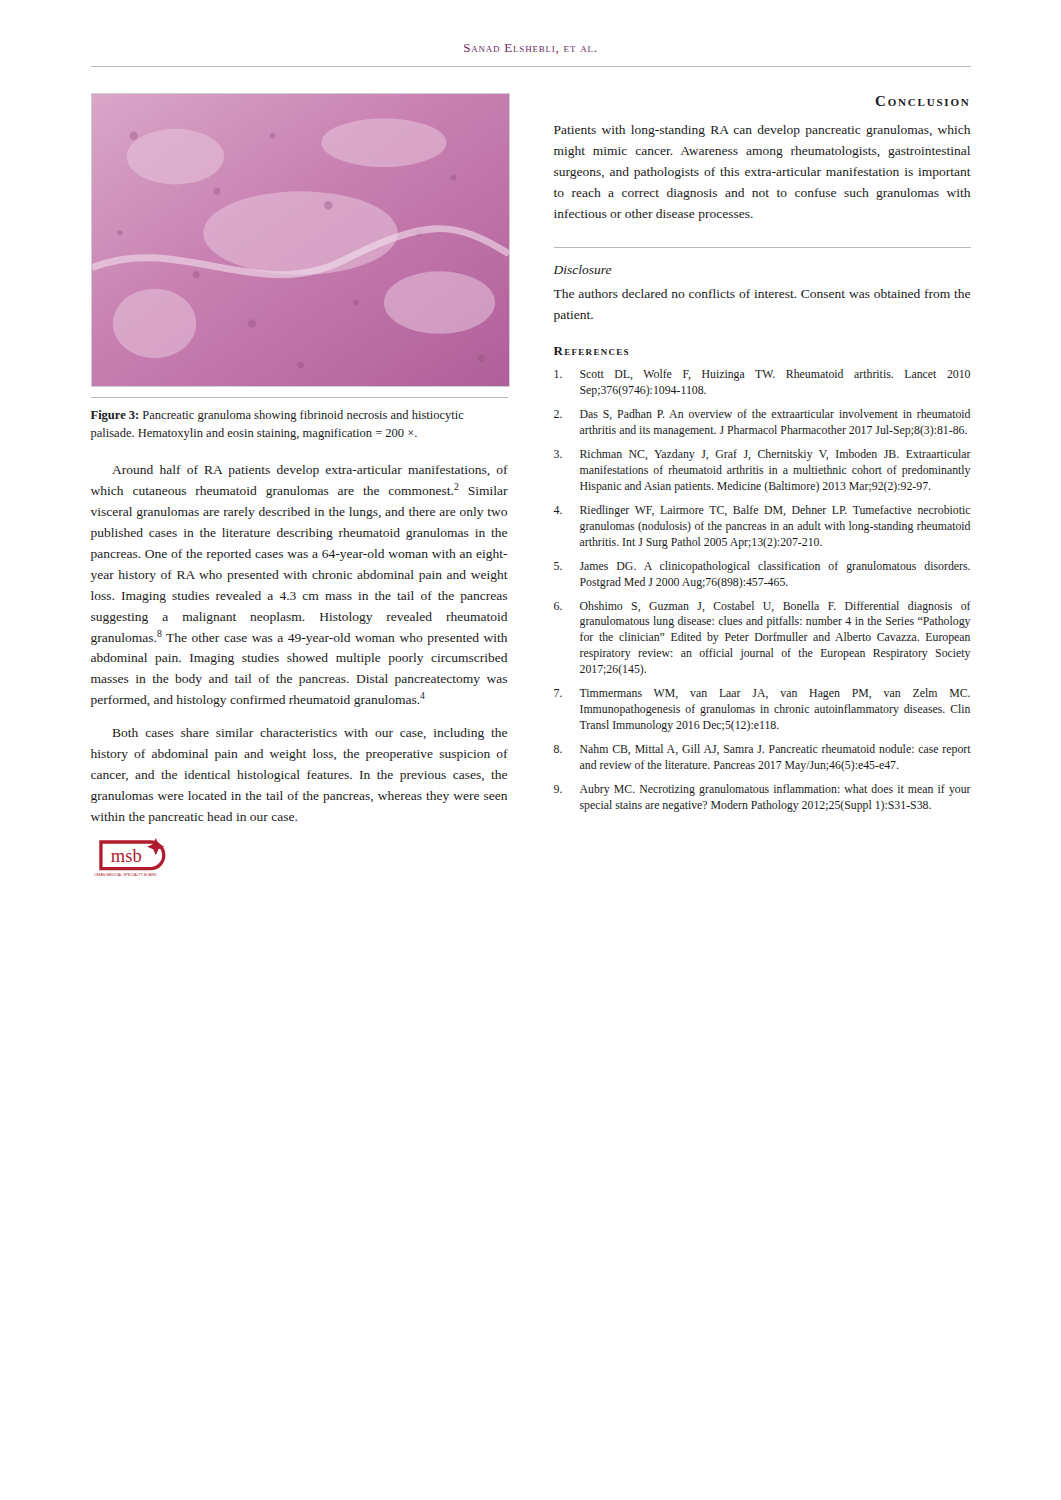Sanad Elshebli, et al.
Figure 3: Pancreatic granuloma showing fibrinoid necrosis and histiocytic palisade. Hematoxylin and eosin staining, magnification = 200 ×.
Around half of RA patients develop extra-articular manifestations, of which cutaneous rheumatoid granulomas are the commonest.2 Similar visceral granulomas are rarely described in the lungs, and there are only two published cases in the literature describing rheumatoid granulomas in the pancreas. One of the reported cases was a 64-year-old woman with an eight-year history of RA who presented with chronic abdominal pain and weight loss. Imaging studies revealed a 4.3 cm mass in the tail of the pancreas suggesting a malignant neoplasm. Histology revealed rheumatoid granulomas.8 The other case was a 49-year-old woman who presented with abdominal pain. Imaging studies showed multiple poorly circumscribed masses in the body and tail of the pancreas. Distal pancreatectomy was performed, and histology confirmed rheumatoid granulomas.4
Both cases share similar characteristics with our case, including the history of abdominal pain and weight loss, the preoperative suspicion of cancer, and the identical histological features. In the previous cases, the granulomas were located in the tail of the pancreas, whereas they were seen within the pancreatic head in our case.
Conclusion
Patients with long-standing RA can develop pancreatic granulomas, which might mimic cancer. Awareness among rheumatologists, gastrointestinal surgeons, and pathologists of this extra-articular manifestation is important to reach a correct diagnosis and not to confuse such granulomas with infectious or other disease processes.
Disclosure
The authors declared no conflicts of interest. Consent was obtained from the patient.
References
Scott DL, Wolfe F, Huizinga TW. Rheumatoid arthritis. Lancet 2010 Sep;376(9746):1094-1108.
Das S, Padhan P. An overview of the extraarticular involvement in rheumatoid arthritis and its management. J Pharmacol Pharmacother 2017 Jul-Sep;8(3):81-86.
Richman NC, Yazdany J, Graf J, Chernitskiy V, Imboden JB. Extraarticular manifestations of rheumatoid arthritis in a multiethnic cohort of predominantly Hispanic and Asian patients. Medicine (Baltimore) 2013 Mar;92(2):92-97.
Riedlinger WF, Lairmore TC, Balfe DM, Dehner LP. Tumefactive necrobiotic granulomas (nodulosis) of the pancreas in an adult with long-standing rheumatoid arthritis. Int J Surg Pathol 2005 Apr;13(2):207-210.
James DG. A clinicopathological classification of granulomatous disorders. Postgrad Med J 2000 Aug;76(898):457-465.
Ohshimo S, Guzman J, Costabel U, Bonella F. Differential diagnosis of granulomatous lung disease: clues and pitfalls: number 4 in the Series “Pathology for the clinician” Edited by Peter Dorfmuller and Alberto Cavazza. European respiratory review: an official journal of the European Respiratory Society 2017;26(145).
Timmermans WM, van Laar JA, van Hagen PM, van Zelm MC. Immunopathogenesis of granulomas in chronic autoinflammatory diseases. Clin Transl Immunology 2016 Dec;5(12):e118.
Nahm CB, Mittal A, Gill AJ, Samra J. Pancreatic rheumatoid nodule: case report and review of the literature. Pancreas 2017 May/Jun;46(5):e45-e47.
Aubry MC. Necrotizing granulomatous inflammation: what does it mean if your special stains are negative? Modern Pathology 2012;25(Suppl 1):S31-S38.